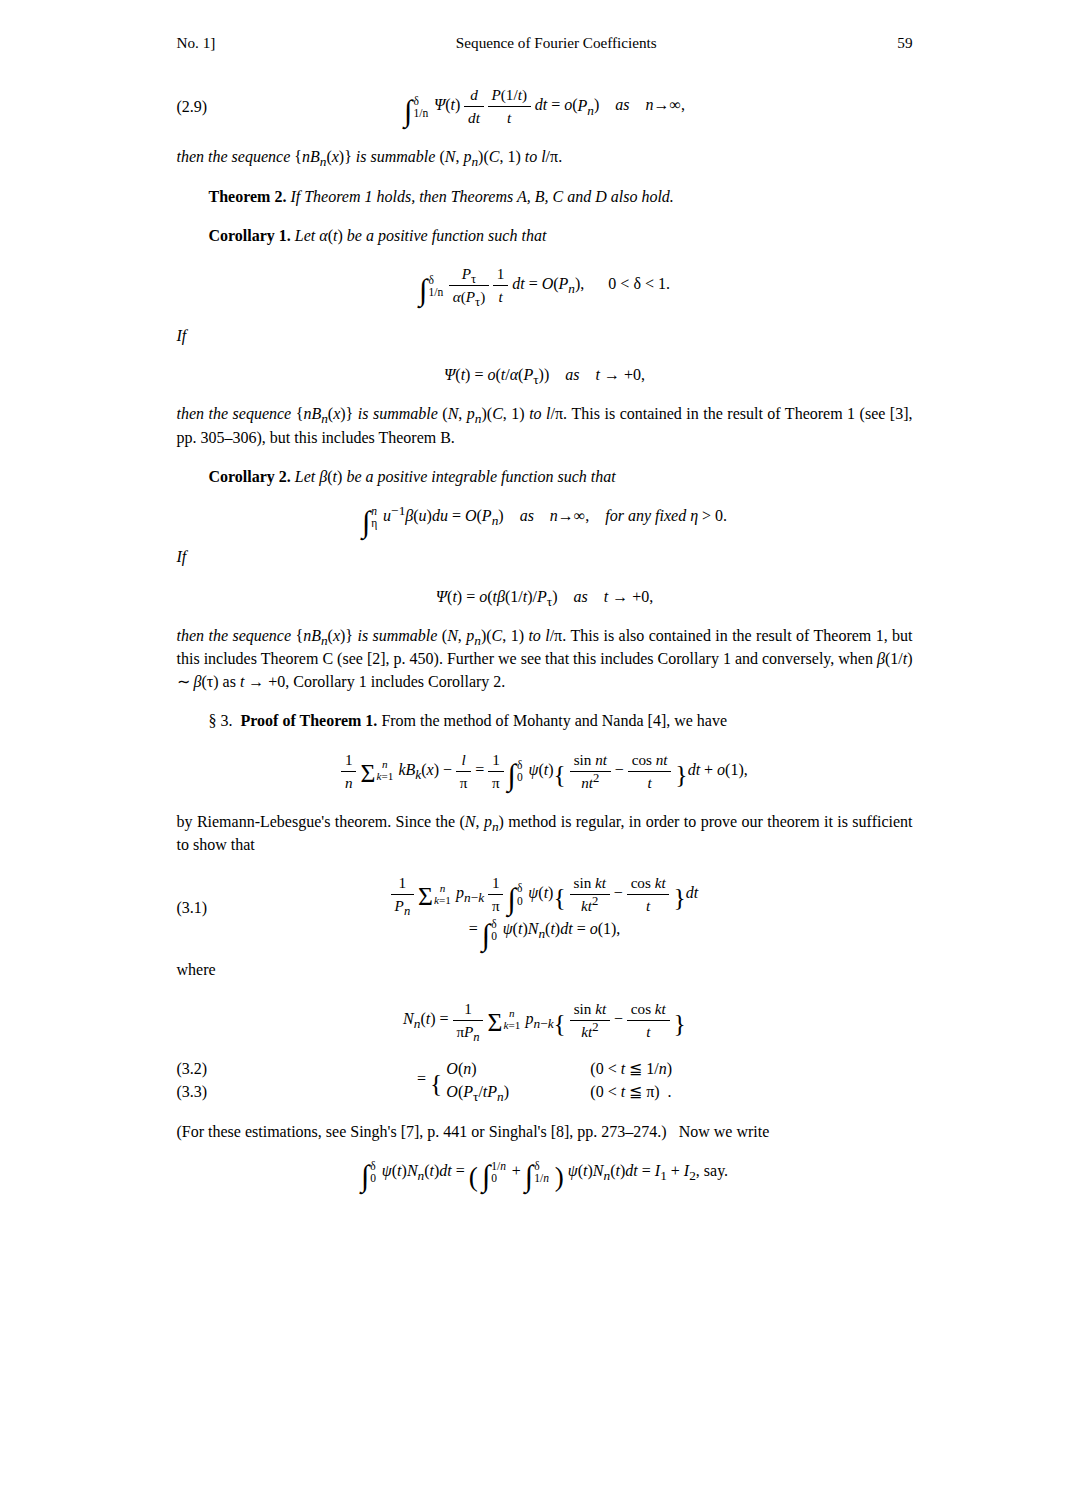No. 1] Sequence of Fourier Coefficients 59
(2.9) ∫δ 1/n Ψ(t) ddt P(1/t) t dt = o(Pn) as n→∞,
then the sequence {nBn(x)} is summable (N, pn)(C, 1) to l/π.
Theorem 2. If Theorem 1 holds, then Theorems A, B, C and D also hold.
Corollary 1. Let α(t) be a positive function such that
∫δ 1/n Pτ α(Pτ) 1 t dt = O(Pn), 0 < δ < 1.
If
Ψ(t) = o(t/α(Pτ)) as t → +0,
then the sequence {nBn(x)} is summable (N, pn)(C, 1) to l/π. This is contained in the result of Theorem 1 (see [3], pp. 305–306), but this includes Theorem B.
Corollary 2. Let β(t) be a positive integrable function such that
∫nη u−1β(u)du = O(Pn) as n→∞, for any fixed η > 0.
If
Ψ(t) = o(tβ(1/t)/Pτ) as t → +0,
then the sequence {nBn(x)} is summable (N, pn)(C, 1) to l/π. This is also contained in the result of Theorem 1, but this includes Theorem C (see [2], p. 450). Further we see that this includes Corollary 1 and conversely, when β(1/t) ∼ β(τ) as t → +0, Corollary 1 includes Corollary 2.
§ 3. Proof of Theorem 1. From the method of Mohanty and Nanda [4], we have
1 n Σnk=1 kBk(x) − lπ = 1 π ∫δ 0 ψ(t){ sin nt nt2 − cos nt t }dt + o(1),
by Riemann-Lebesgue's theorem. Since the (N, pn) method is regular, in order to prove our theorem it is sufficient to show that
(3.1)
1 Pn Σnk=1 pn−k 1 π ∫δ 0 ψ(t){ sin kt kt2 − cos kt t }dt
= ∫δ 0 ψ(t)Nn(t)dt = o(1),
where
Nn(t) = 1 πPn Σnk=1 pn−k{ sin kt kt2 − cos kt t }
(3.2)
(3.3) = {
O(n)(0 < t ≦ 1/n)
O(Pτ/tPn)(0 < t ≦ π) .
(For these estimations, see Singh's [7], p. 441 or Singhal's [8], pp. 273–274.) Now we write
∫δ 0 ψ(t)Nn(t)dt = ( ∫1/n 0 + ∫δ 1/n ) ψ(t)Nn(t)dt = I1 + I2, say.